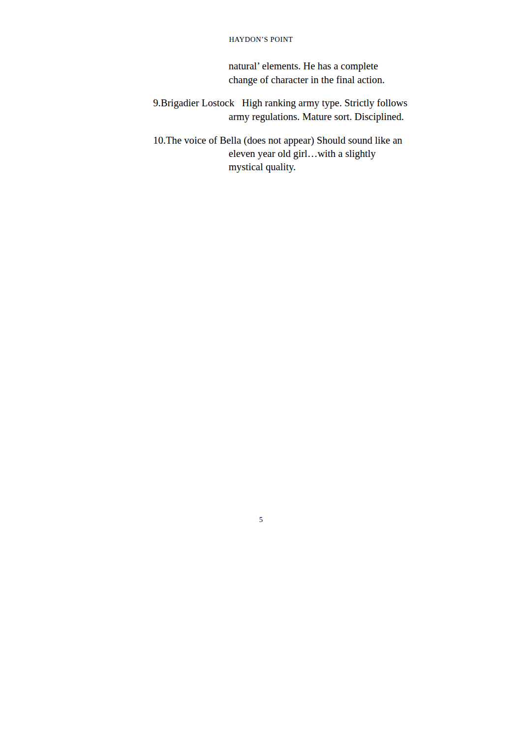HAYDON’S POINT
natural’ elements. He has a complete change of character in the final action.
9. Brigadier Lostock High ranking army type. Strictly follows army regulations. Mature sort. Disciplined.
10. The voice of Bella (does not appear) Should sound like an eleven year old girl…with a slightly mystical quality.
5